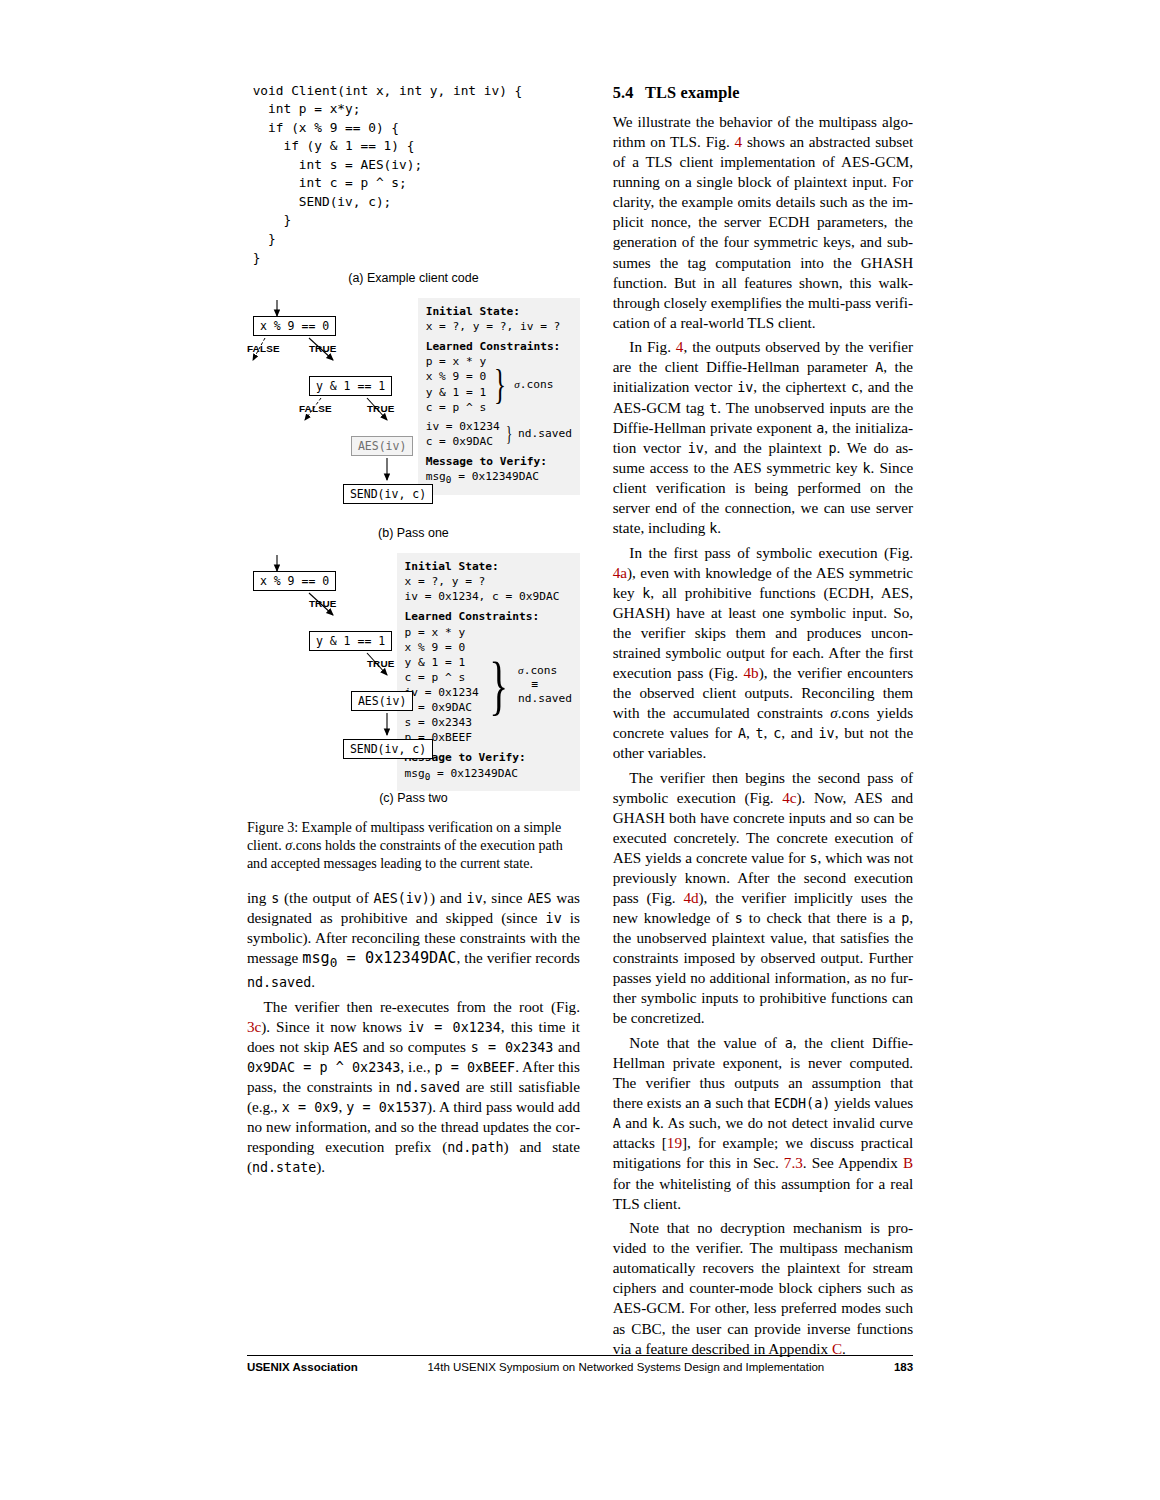void Client(int x, int y, int iv) { int p = x*y; if (x % 9 == 0) { if (y & 1 == 1) { int s = AES(iv); int c = p ^ s; SEND(iv, c); } } }
(a) Example client code
x % 9 == 0
FALSE
TRUE
y & 1 == 1
FALSE
TRUE
AES(iv)
SEND(iv, c)
Initial State:
x = ?, y = ?, iv = ?
Learned Constraints:
p = x * y x % 9 = 0 y & 1 = 1 c = p ^ s
}
σ.cons
iv = 0x1234 c = 0x9DAC
}
nd.saved
Message to Verify:
msg0 = 0x12349DAC
(b) Pass one
x % 9 == 0
TRUE
y & 1 == 1
TRUE
AES(iv)
SEND(iv, c)
Initial State:
x = ?, y = ?
iv = 0x1234, c = 0x9DAC
Learned Constraints:
p = x * y x % 9 = 0 y & 1 = 1 c = p ^ s iv = 0x1234 c = 0x9DAC s = 0x2343 p = 0xBEEF
}
σ.cons
≡
nd.saved
Message to Verify:
msg0 = 0x12349DAC
(c) Pass two
Figure 3: Example of multipass verification on a simple client. σ.cons holds the constraints of the execution path and accepted messages leading to the current state.
ing s (the output of AES(iv)) and iv, since AES was designated as prohibitive and skipped (since iv is symbolic). After reconciling these constraints with the message msg0 = 0x12349DAC, the verifier records nd.saved.
The verifier then re-executes from the root (Fig. 3c). Since it now knows iv = 0x1234, this time it does not skip AES and so computes s = 0x2343 and 0x9DAC = p ^ 0x2343, i.e., p = 0xBEEF. After this pass, the constraints in nd.saved are still satisfiable (e.g., x = 0x9, y = 0x1537). A third pass would add no new information, and so the thread updates the corresponding execution prefix (nd.path) and state (nd.state).
5.4 TLS example
We illustrate the behavior of the multipass algorithm on TLS. Fig. 4 shows an abstracted subset of a TLS client implementation of AES-GCM, running on a single block of plaintext input. For clarity, the example omits details such as the implicit nonce, the server ECDH parameters, the generation of the four symmetric keys, and subsumes the tag computation into the GHASH function. But in all features shown, this walkthrough closely exemplifies the multi-pass verification of a real-world TLS client.
In Fig. 4, the outputs observed by the verifier are the client Diffie-Hellman parameter A, the initialization vector iv, the ciphertext c, and the AES-GCM tag t. The unobserved inputs are the Diffie-Hellman private exponent a, the initialization vector iv, and the plaintext p. We do assume access to the AES symmetric key k. Since client verification is being performed on the server end of the connection, we can use server state, including k.
In the first pass of symbolic execution (Fig. 4a), even with knowledge of the AES symmetric key k, all prohibitive functions (ECDH, AES, GHASH) have at least one symbolic input. So, the verifier skips them and produces unconstrained symbolic output for each. After the first execution pass (Fig. 4b), the verifier encounters the observed client outputs. Reconciling them with the accumulated constraints σ.cons yields concrete values for A, t, c, and iv, but not the other variables.
The verifier then begins the second pass of symbolic execution (Fig. 4c). Now, AES and GHASH both have concrete inputs and so can be executed concretely. The concrete execution of AES yields a concrete value for s, which was not previously known. After the second execution pass (Fig. 4d), the verifier implicitly uses the new knowledge of s to check that there is a p, the unobserved plaintext value, that satisfies the constraints imposed by observed output. Further passes yield no additional information, as no further symbolic inputs to prohibitive functions can be concretized.
Note that the value of a, the client Diffie-Hellman private exponent, is never computed. The verifier thus outputs an assumption that there exists an a such that ECDH(a) yields values A and k. As such, we do not detect invalid curve attacks [19], for example; we discuss practical mitigations for this in Sec. 7.3. See Appendix B for the whitelisting of this assumption for a real TLS client.
Note that no decryption mechanism is provided to the verifier. The multipass mechanism automatically recovers the plaintext for stream ciphers and counter-mode block ciphers such as AES-GCM. For other, less preferred modes such as CBC, the user can provide inverse functions via a feature described in Appendix C.
USENIX Association
14th USENIX Symposium on Networked Systems Design and Implementation
183